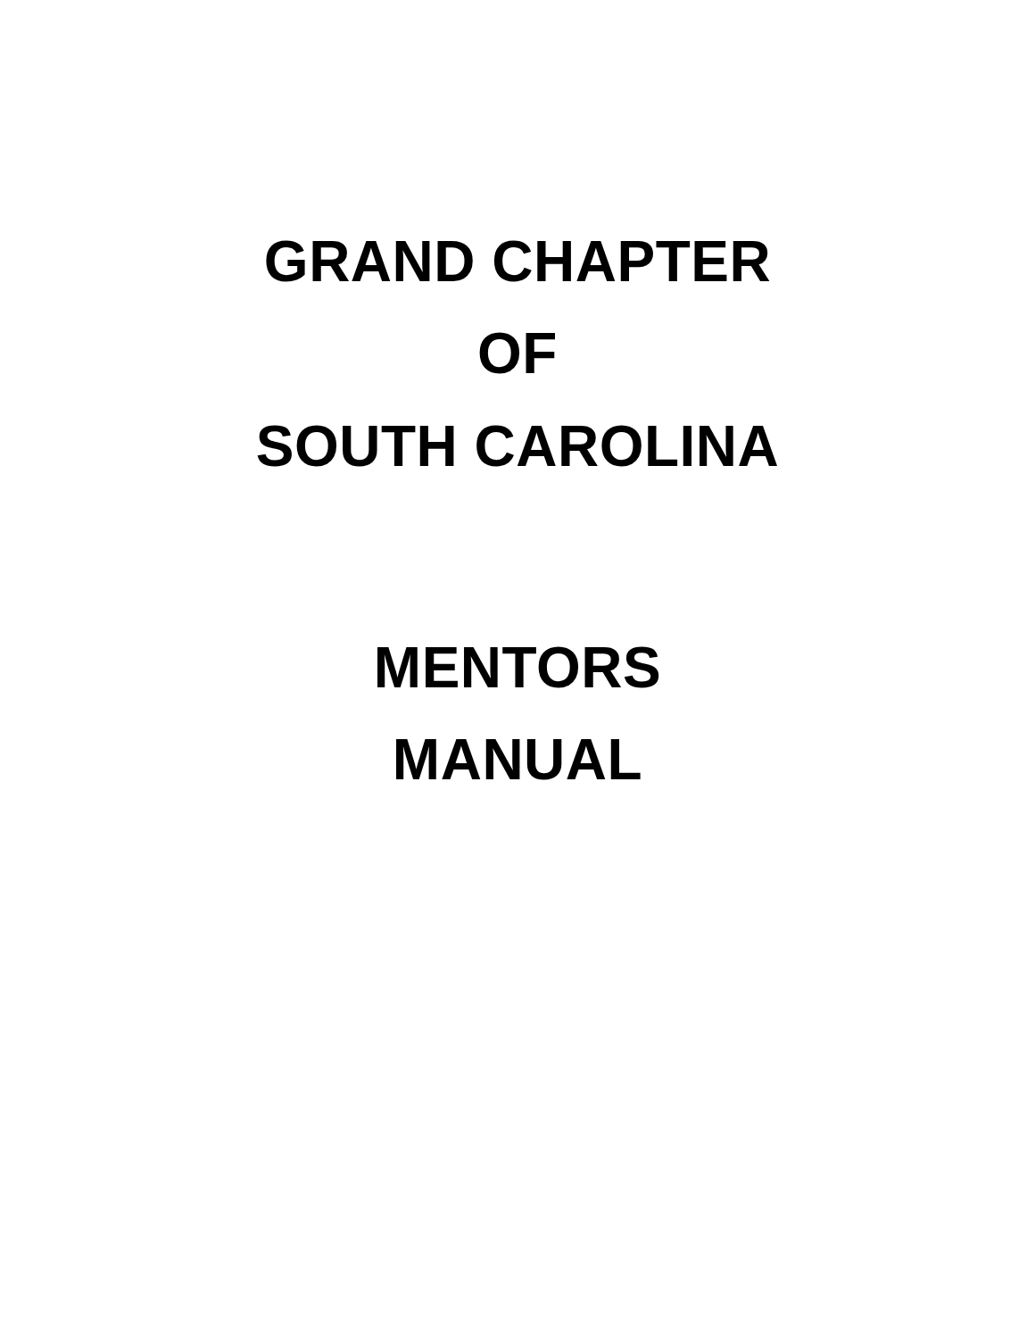GRAND CHAPTER
OF
SOUTH CAROLINA
MENTORS
MANUAL